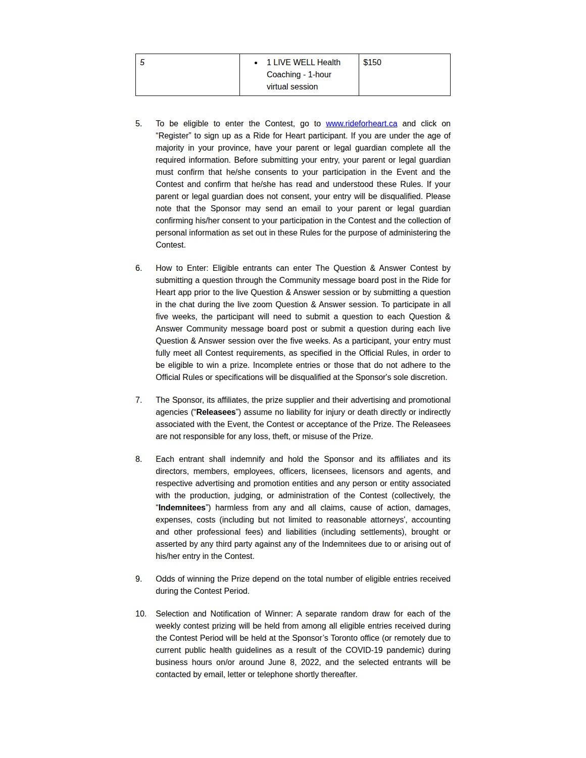| 5 | 1 LIVE WELL Health Coaching - 1-hour virtual session | $150 |
To be eligible to enter the Contest, go to www.rideforheart.ca and click on “Register” to sign up as a Ride for Heart participant. If you are under the age of majority in your province, have your parent or legal guardian complete all the required information. Before submitting your entry, your parent or legal guardian must confirm that he/she consents to your participation in the Event and the Contest and confirm that he/she has read and understood these Rules. If your parent or legal guardian does not consent, your entry will be disqualified. Please note that the Sponsor may send an email to your parent or legal guardian confirming his/her consent to your participation in the Contest and the collection of personal information as set out in these Rules for the purpose of administering the Contest.
How to Enter: Eligible entrants can enter The Question & Answer Contest by submitting a question through the Community message board post in the Ride for Heart app prior to the live Question & Answer session or by submitting a question in the chat during the live zoom Question & Answer session. To participate in all five weeks, the participant will need to submit a question to each Question & Answer Community message board post or submit a question during each live Question & Answer session over the five weeks. As a participant, your entry must fully meet all Contest requirements, as specified in the Official Rules, in order to be eligible to win a prize. Incomplete entries or those that do not adhere to the Official Rules or specifications will be disqualified at the Sponsor's sole discretion.
The Sponsor, its affiliates, the prize supplier and their advertising and promotional agencies (“Releasees”) assume no liability for injury or death directly or indirectly associated with the Event, the Contest or acceptance of the Prize. The Releasees are not responsible for any loss, theft, or misuse of the Prize.
Each entrant shall indemnify and hold the Sponsor and its affiliates and its directors, members, employees, officers, licensees, licensors and agents, and respective advertising and promotion entities and any person or entity associated with the production, judging, or administration of the Contest (collectively, the “Indemnitees”) harmless from any and all claims, cause of action, damages, expenses, costs (including but not limited to reasonable attorneys', accounting and other professional fees) and liabilities (including settlements), brought or asserted by any third party against any of the Indemnitees due to or arising out of his/her entry in the Contest.
Odds of winning the Prize depend on the total number of eligible entries received during the Contest Period.
Selection and Notification of Winner: A separate random draw for each of the weekly contest prizing will be held from among all eligible entries received during the Contest Period will be held at the Sponsor’s Toronto office (or remotely due to current public health guidelines as a result of the COVID-19 pandemic) during business hours on/or around June 8, 2022, and the selected entrants will be contacted by email, letter or telephone shortly thereafter.